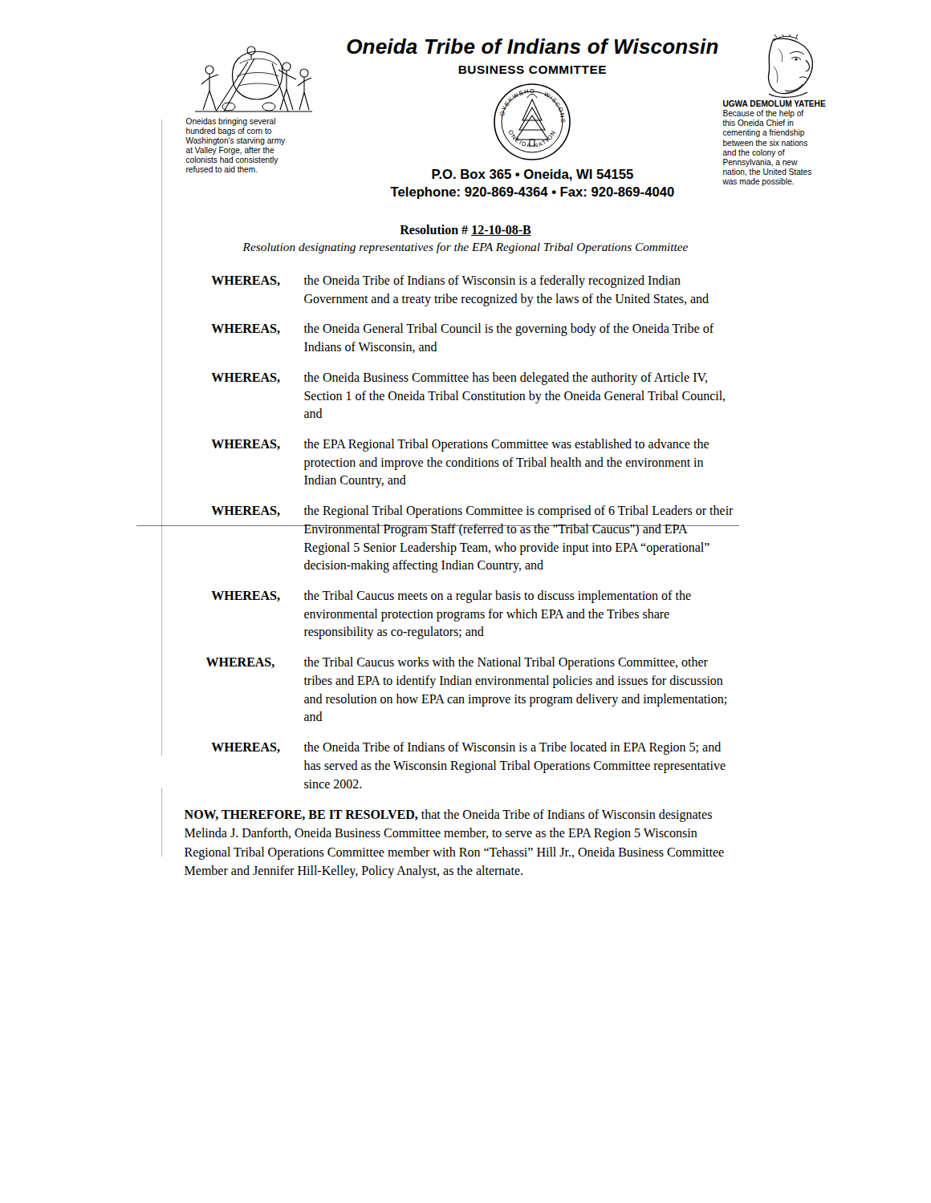Oneidas bringing several
hundred bags of corn to
Washington's starving army
at Valley Forge, after the
colonists had consistently
refused to aid them.
Oneida Tribe of Indians of Wisconsin
BUSINESS COMMITTEE
OYEKWEHO · WISCONSIN ONEIDA NATION
P.O. Box 365 • Oneida, WI 54155
Telephone: 920-869-4364 • Fax: 920-869-4040
UGWA DEMOLUM YATEHE
Because of the help of
this Oneida Chief in
cementing a friendship
between the six nations
and the colony of
Pennsylvania, a new
nation, the United States
was made possible.
Resolution # 12-10-08-B
Resolution designating representatives for the EPA Regional Tribal Operations Committee
WHEREAS,
the Oneida Tribe of Indians of Wisconsin is a federally recognized Indian Government and a treaty tribe recognized by the laws of the United States, and
WHEREAS,
the Oneida General Tribal Council is the governing body of the Oneida Tribe of Indians of Wisconsin, and
WHEREAS,
the Oneida Business Committee has been delegated the authority of Article IV, Section 1 of the Oneida Tribal Constitution by the Oneida General Tribal Council, and
WHEREAS,
the EPA Regional Tribal Operations Committee was established to advance the protection and improve the conditions of Tribal health and the environment in Indian Country, and
WHEREAS,
the Regional Tribal Operations Committee is comprised of 6 Tribal Leaders or their Environmental Program Staff (referred to as the "Tribal Caucus") and EPA Regional 5 Senior Leadership Team, who provide input into EPA “operational” decision-making affecting Indian Country, and
WHEREAS,
the Tribal Caucus meets on a regular basis to discuss implementation of the environmental protection programs for which EPA and the Tribes share responsibility as co-regulators; and
WHEREAS,
the Tribal Caucus works with the National Tribal Operations Committee, other tribes and EPA to identify Indian environmental policies and issues for discussion and resolution on how EPA can improve its program delivery and implementation; and
WHEREAS,
the Oneida Tribe of Indians of Wisconsin is a Tribe located in EPA Region 5; and has served as the Wisconsin Regional Tribal Operations Committee representative since 2002.
NOW, THEREFORE, BE IT RESOLVED, that the Oneida Tribe of Indians of Wisconsin designates Melinda J. Danforth, Oneida Business Committee member, to serve as the EPA Region 5 Wisconsin Regional Tribal Operations Committee member with Ron “Tehassi” Hill Jr., Oneida Business Committee Member and Jennifer Hill-Kelley, Policy Analyst, as the alternate.